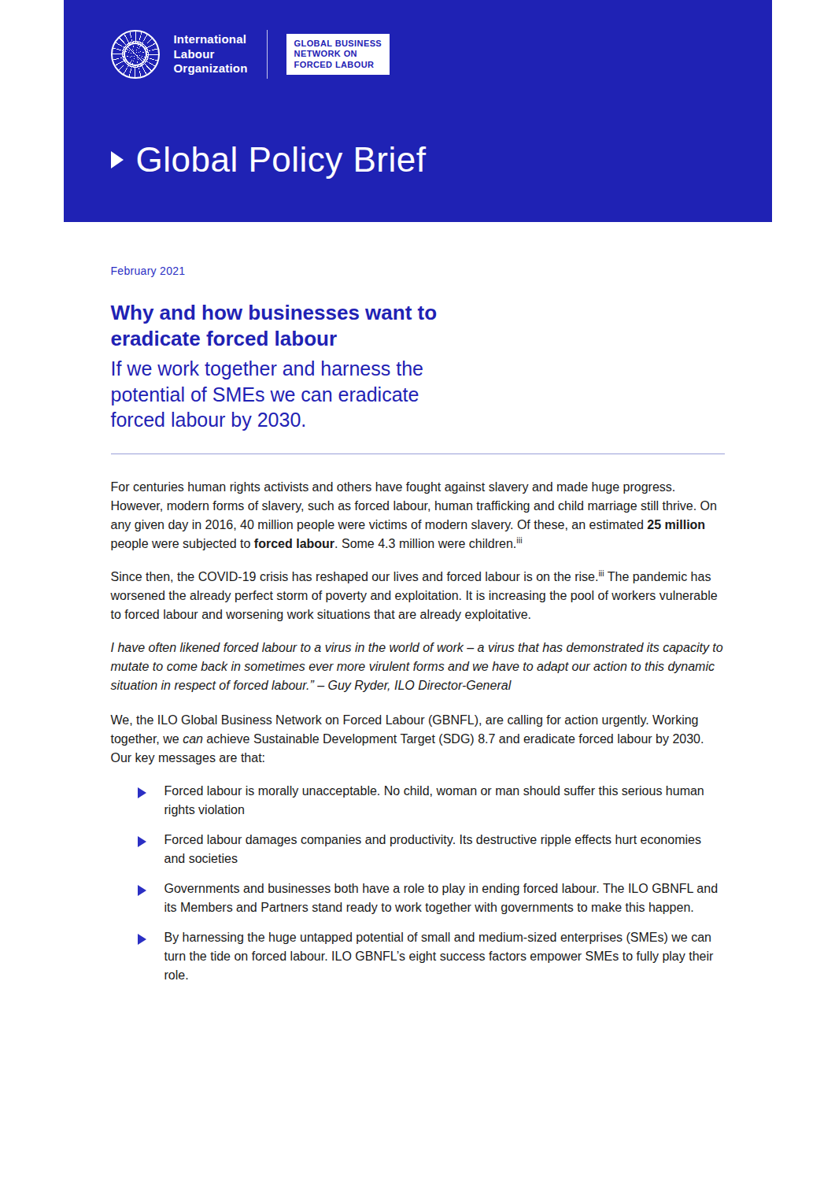International Labour Organization
Global Business Network on Forced Labour
Global Policy Brief
February 2021
Why and how businesses want to
eradicate forced labour
If we work together and harness the
potential of SMEs we can eradicate
forced labour by 2030.
For centuries human rights activists and others have fought against slavery and made huge progress. However, modern forms of slavery, such as forced labour, human trafficking and child marriage still thrive. On any given day in 2016, 40 million people were victims of modern slavery. Of these, an estimated 25 million people were subjected to forced labour. Some 4.3 million were children.iii
Since then, the COVID-19 crisis has reshaped our lives and forced labour is on the rise.iii The pandemic has worsened the already perfect storm of poverty and exploitation. It is increasing the pool of workers vulnerable to forced labour and worsening work situations that are already exploitative.
I have often likened forced labour to a virus in the world of work – a virus that has demonstrated its capacity to mutate to come back in sometimes ever more virulent forms and we have to adapt our action to this dynamic situation in respect of forced labour.” – Guy Ryder, ILO Director-General
We, the ILO Global Business Network on Forced Labour (GBNFL), are calling for action urgently. Working together, we can achieve Sustainable Development Target (SDG) 8.7 and eradicate forced labour by 2030. Our key messages are that:
Forced labour is morally unacceptable. No child, woman or man should suffer this serious human rights violation
Forced labour damages companies and productivity. Its destructive ripple effects hurt economies and societies
Governments and businesses both have a role to play in ending forced labour. The ILO GBNFL and its Members and Partners stand ready to work together with governments to make this happen.
By harnessing the huge untapped potential of small and medium-sized enterprises (SMEs) we can turn the tide on forced labour. ILO GBNFL’s eight success factors empower SMEs to fully play their role.